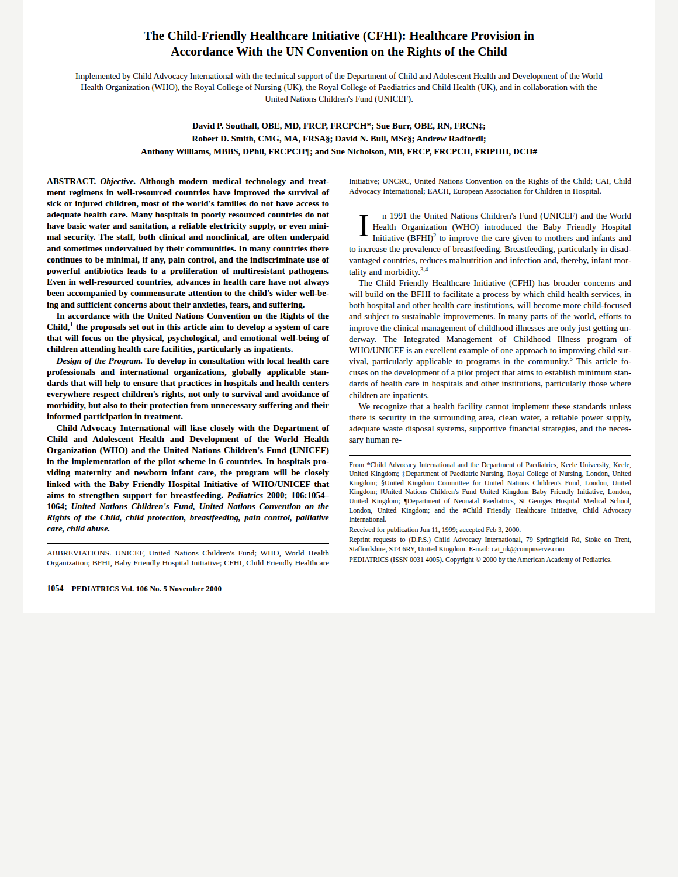The Child-Friendly Healthcare Initiative (CFHI): Healthcare Provision in
Accordance With the UN Convention on the Rights of the Child
Implemented by Child Advocacy International with the technical support of the Department of Child and Adolescent Health and Development of the World Health Organization (WHO), the Royal College of Nursing (UK), the Royal College of Paediatrics and Child Health (UK), and in collaboration with the United Nations Children's Fund (UNICEF).
David P. Southall, OBE, MD, FRCP, FRCPCH*; Sue Burr, OBE, RN, FRCN‡;
Robert D. Smith, CMG, MA, FRSA§; David N. Bull, MSc§; Andrew Radford‖;
Anthony Williams, MBBS, DPhil, FRCPCH¶; and Sue Nicholson, MB, FRCP, FRCPCH, FRIPHH, DCH#
ABSTRACT. Objective. Although modern medical technology and treatment regimens in well-resourced countries have improved the survival of sick or injured children, most of the world's families do not have access to adequate health care. Many hospitals in poorly resourced countries do not have basic water and sanitation, a reliable electricity supply, or even minimal security. The staff, both clinical and nonclinical, are often underpaid and sometimes undervalued by their communities. In many countries there continues to be minimal, if any, pain control, and the indiscriminate use of powerful antibiotics leads to a proliferation of multiresistant pathogens. Even in well-resourced countries, advances in health care have not always been accompanied by commensurate attention to the child's wider well-being and sufficient concerns about their anxieties, fears, and suffering.
In accordance with the United Nations Convention on the Rights of the Child,1 the proposals set out in this article aim to develop a system of care that will focus on the physical, psychological, and emotional well-being of children attending health care facilities, particularly as inpatients.
Design of the Program. To develop in consultation with local health care professionals and international organizations, globally applicable standards that will help to ensure that practices in hospitals and health centers everywhere respect children's rights, not only to survival and avoidance of morbidity, but also to their protection from unnecessary suffering and their informed participation in treatment.
Child Advocacy International will liase closely with the Department of Child and Adolescent Health and Development of the World Health Organization (WHO) and the United Nations Children's Fund (UNICEF) in the implementation of the pilot scheme in 6 countries. In hospitals providing maternity and newborn infant care, the program will be closely linked with the Baby Friendly Hospital Initiative of WHO/UNICEF that aims to strengthen support for breastfeeding. Pediatrics 2000; 106:1054–1064; United Nations Children's Fund, United Nations Convention on the Rights of the Child, child protection, breastfeeding, pain control, palliative care, child abuse.
ABBREVIATIONS. UNICEF, United Nations Children's Fund; WHO, World Health Organization; BFHI, Baby Friendly Hospital Initiative; CFHI, Child Friendly Healthcare Initiative; UNCRC, United Nations Convention on the Rights of the Child; CAI, Child Advocacy International; EACH, European Association for Children in Hospital.
In 1991 the United Nations Children's Fund (UNICEF) and the World Health Organization (WHO) introduced the Baby Friendly Hospital Initiative (BFHI)2 to improve the care given to mothers and infants and to increase the prevalence of breastfeeding. Breastfeeding, particularly in disadvantaged countries, reduces malnutrition and infection and, thereby, infant mortality and morbidity.3,4
The Child Friendly Healthcare Initiative (CFHI) has broader concerns and will build on the BFHI to facilitate a process by which child health services, in both hospital and other health care institutions, will become more child-focused and subject to sustainable improvements. In many parts of the world, efforts to improve the clinical management of childhood illnesses are only just getting underway. The Integrated Management of Childhood Illness program of WHO/UNICEF is an excellent example of one approach to improving child survival, particularly applicable to programs in the community.5 This article focuses on the development of a pilot project that aims to establish minimum standards of health care in hospitals and other institutions, particularly those where children are inpatients.
We recognize that a health facility cannot implement these standards unless there is security in the surrounding area, clean water, a reliable power supply, adequate waste disposal systems, supportive financial strategies, and the necessary human re-
From *Child Advocacy International and the Department of Paediatrics, Keele University, Keele, United Kingdom; ‡Department of Paediatric Nursing, Royal College of Nursing, London, United Kingdom; §United Kingdom Committee for United Nations Children's Fund, London, United Kingdom; ‖United Nations Children's Fund United Kingdom Baby Friendly Initiative, London, United Kingdom; ¶Department of Neonatal Paediatrics, St Georges Hospital Medical School, London, United Kingdom; and the #Child Friendly Healthcare Initiative, Child Advocacy International.
Received for publication Jun 11, 1999; accepted Feb 3, 2000.
Reprint requests to (D.P.S.) Child Advocacy International, 79 Springfield Rd, Stoke on Trent, Staffordshire, ST4 6RY, United Kingdom. E-mail: cai_uk@compuserve.com
PEDIATRICS (ISSN 0031 4005). Copyright © 2000 by the American Academy of Pediatrics.
1054 PEDIATRICS Vol. 106 No. 5 November 2000